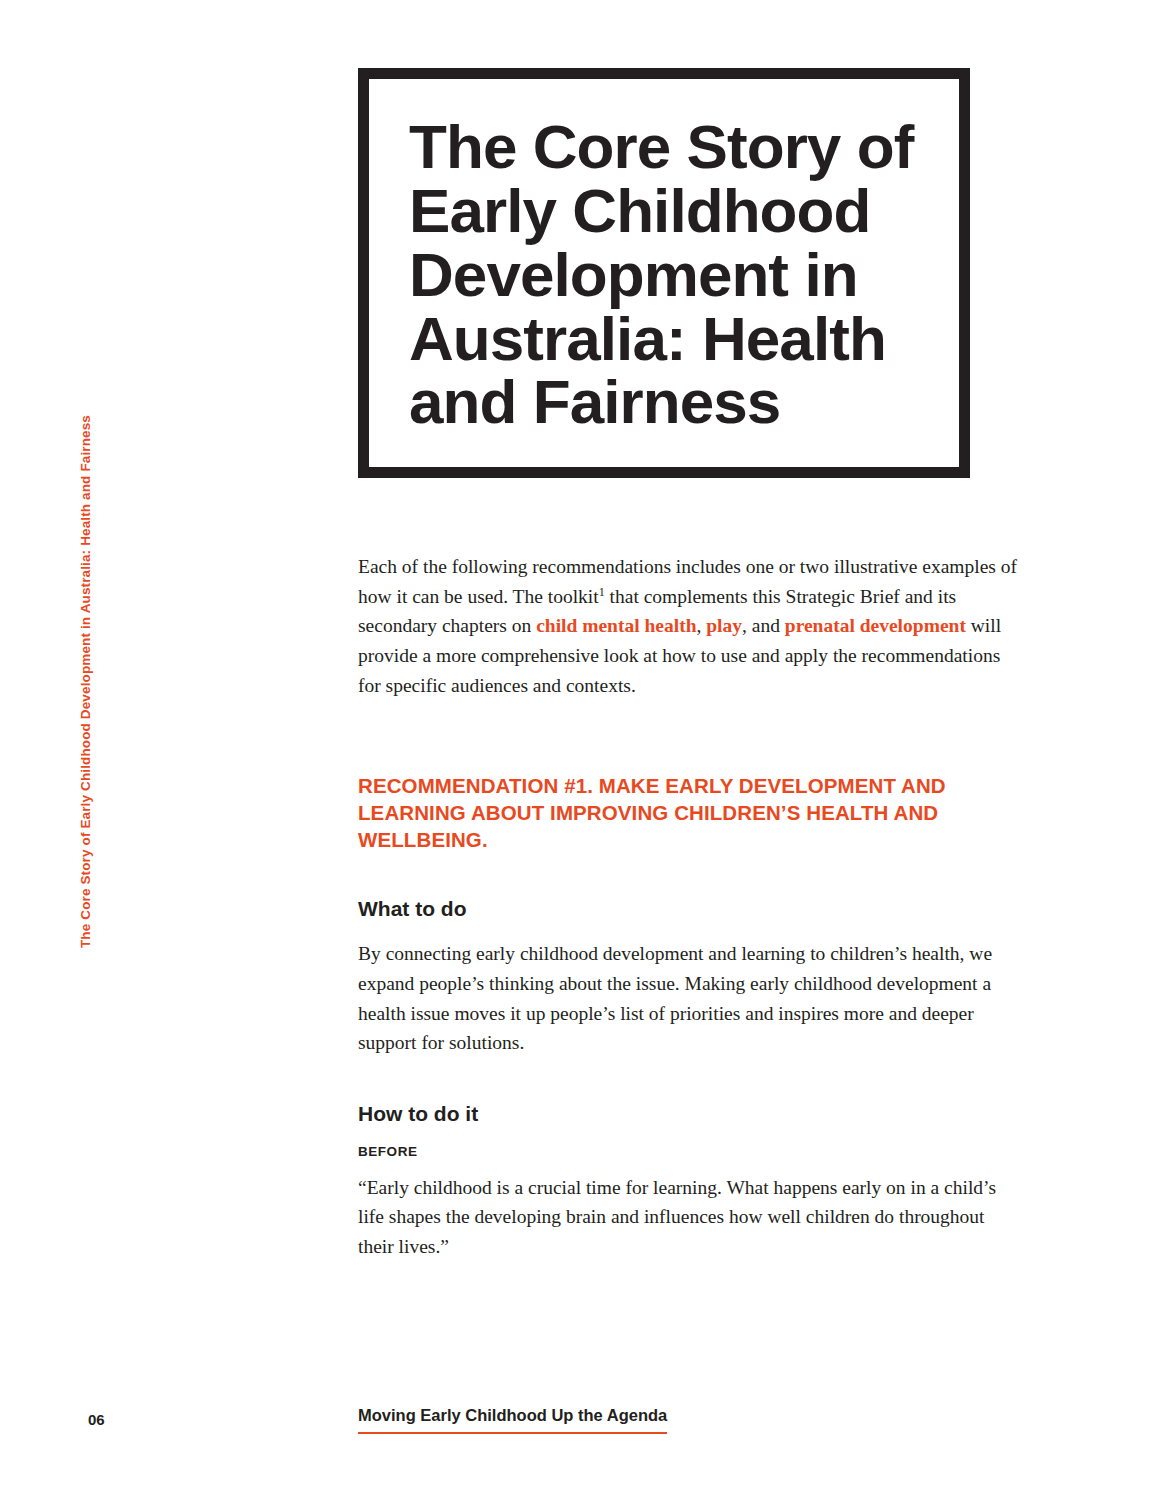The Core Story of Early Childhood Development in Australia: Health and Fairness
The Core Story of Early Childhood Development in Australia: Health and Fairness
Each of the following recommendations includes one or two illustrative examples of how it can be used. The toolkit1 that complements this Strategic Brief and its secondary chapters on child mental health, play, and prenatal development will provide a more comprehensive look at how to use and apply the recommendations for specific audiences and contexts.
Recommendation #1. Make early development and learning about improving children’s health and wellbeing.
What to do
By connecting early childhood development and learning to children’s health, we expand people’s thinking about the issue. Making early childhood development a health issue moves it up people’s list of priorities and inspires more and deeper support for solutions.
How to do it
Before
“Early childhood is a crucial time for learning. What happens early on in a child’s life shapes the developing brain and influences how well children do throughout their lives.”
06
Moving Early Childhood Up the Agenda